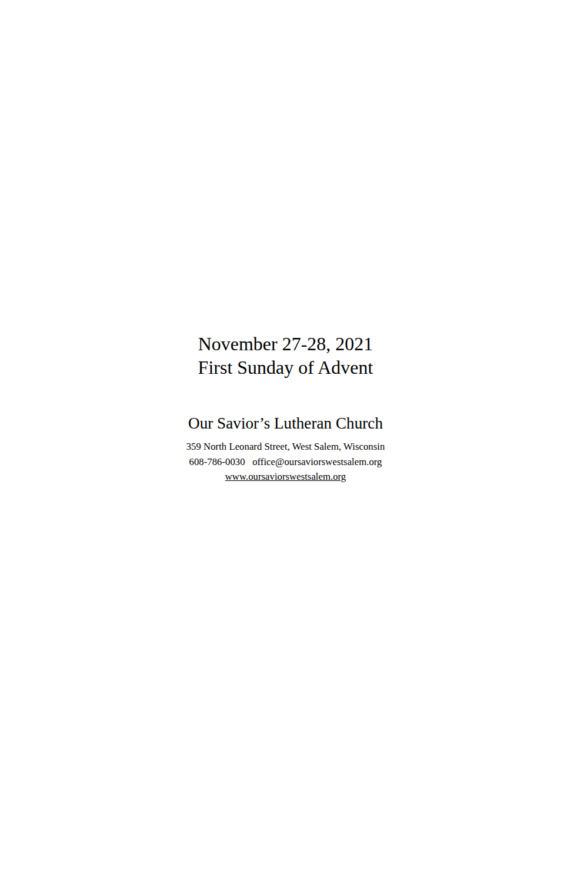November 27-28, 2021
First Sunday of Advent
Our Savior’s Lutheran Church
359 North Leonard Street, West Salem, Wisconsin
608-786-0030 office@oursaviorswestsalem.org
www.oursaviorswestsalem.org